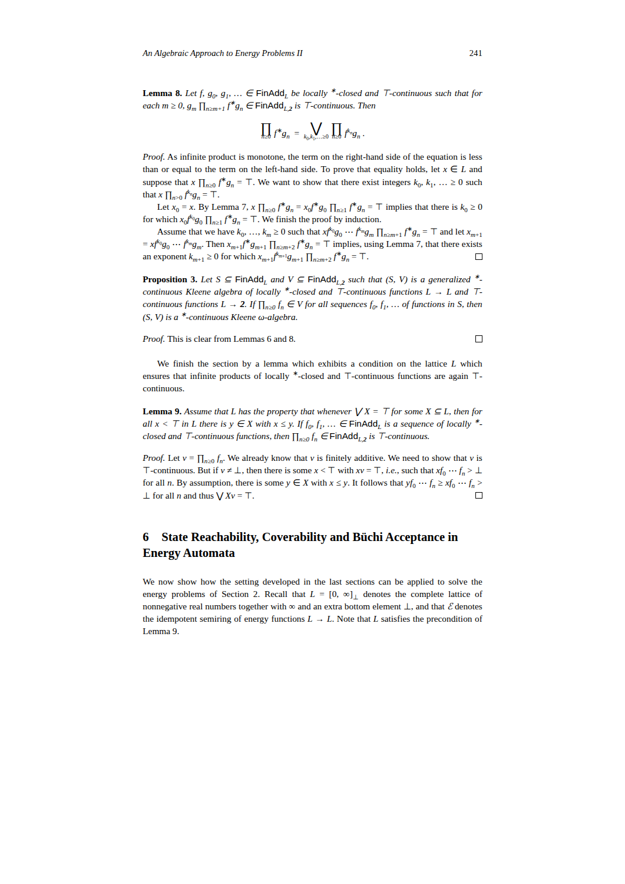An Algebraic Approach to Energy Problems II 241
Lemma 8. Let f, g0, g1, … ∈ FinAddL be locally ∗-closed and ⊤-continuous such that for each m ≥ 0, gm ∏n≥m+1 f∗gn ∈ FinAddL,2 is ⊤-continuous. Then
∏n≥0 f∗gn = ⋁k0,k1,…≥0 ∏n≥0 fkngn .
Proof. As infinite product is monotone, the term on the right-hand side of the equation is less than or equal to the term on the left-hand side. To prove that equality holds, let x ∈ L and suppose that x ∏n≥0 f∗gn = ⊤. We want to show that there exist integers k0, k1, … ≥ 0 such that x ∏n>0 fkngn = ⊤.
Let x0 = x. By Lemma 7, x ∏n≥0 f∗gn = x0f∗g0 ∏n≥1 f∗gn = ⊤ implies that there is k0 ≥ 0 for which x0fk0g0 ∏n≥1 f∗gn = ⊤. We finish the proof by induction.
Assume that we have k0, …, km ≥ 0 such that xfk0g0 ⋯ fkmgm ∏n≥m+1 f∗gn = ⊤ and let xm+1 = xfk0g0 ⋯ fkmgm. Then xm+1f∗gm+1 ∏n≥m+2 f∗gn = ⊤ implies, using Lemma 7, that there exists an exponent km+1 ≥ 0 for which xm+1fkm+1gm+1 ∏n≥m+2 f∗gn = ⊤.
Proposition 3. Let S ⊆ FinAddL and V ⊆ FinAddL,2 such that (S, V) is a generalized ∗-continuous Kleene algebra of locally ∗-closed and ⊤-continuous functions L → L and ⊤-continuous functions L → 2. If ∏n≥0 fn ∈ V for all sequences f0, f1, … of functions in S, then (S, V) is a ∗-continuous Kleene ω-algebra.
Proof. This is clear from Lemmas 6 and 8.
We finish the section by a lemma which exhibits a condition on the lattice L which ensures that infinite products of locally ∗-closed and ⊤-continuous functions are again ⊤-continuous.
Lemma 9. Assume that L has the property that whenever ⋁ X = ⊤ for some X ⊆ L, then for all x < ⊤ in L there is y ∈ X with x ≤ y. If f0, f1, … ∈ FinAddL is a sequence of locally ∗-closed and ⊤-continuous functions, then ∏n≥0 fn ∈ FinAddL,2 is ⊤-continuous.
Proof. Let v = ∏n≥0 fn. We already know that v is finitely additive. We need to show that v is ⊤-continuous. But if v ≠ ⊥, then there is some x < ⊤ with xv = ⊤, i.e., such that xf0 ⋯ fn > ⊥ for all n. By assumption, there is some y ∈ X with x ≤ y. It follows that yf0 ⋯ fn ≥ xf0 ⋯ fn > ⊥ for all n and thus ⋁ Xv = ⊤.
6 State Reachability, Coverability and Büchi Acceptance in Energy Automata
We now show how the setting developed in the last sections can be applied to solve the energy problems of Section 2. Recall that L = [0, ∞]⊥ denotes the complete lattice of nonnegative real numbers together with ∞ and an extra bottom element ⊥, and that ℰ denotes the idempotent semiring of energy functions L → L. Note that L satisfies the precondition of Lemma 9.